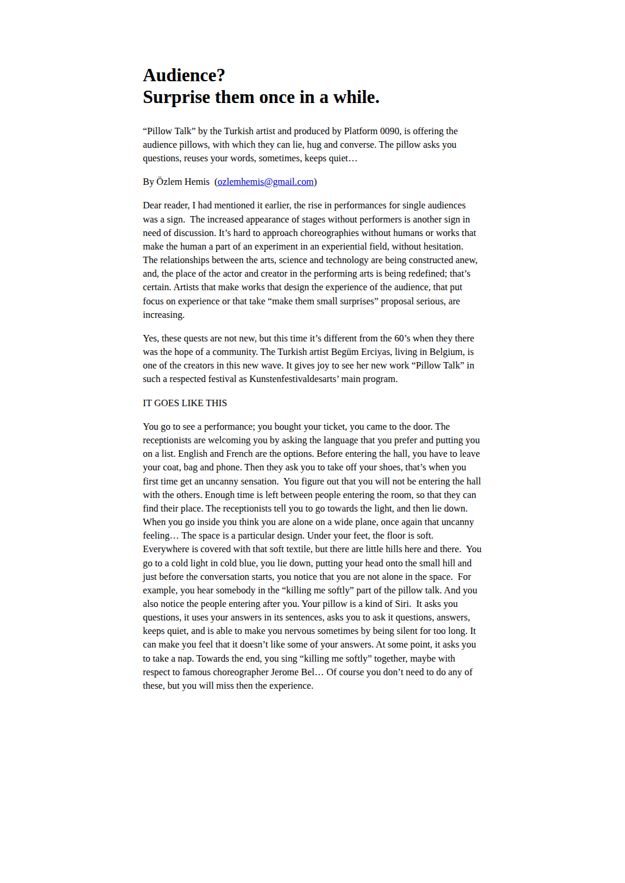Audience?
Surprise them once in a while.
“Pillow Talk” by the Turkish artist and produced by Platform 0090, is offering the audience pillows, with which they can lie, hug and converse. The pillow asks you questions, reuses your words, sometimes, keeps quiet…
By Özlem Hemis (ozlemhemis@gmail.com)
Dear reader, I had mentioned it earlier, the rise in performances for single audiences was a sign. The increased appearance of stages without performers is another sign in need of discussion. It’s hard to approach choreographies without humans or works that make the human a part of an experiment in an experiential field, without hesitation. The relationships between the arts, science and technology are being constructed anew, and, the place of the actor and creator in the performing arts is being redefined; that’s certain. Artists that make works that design the experience of the audience, that put focus on experience or that take “make them small surprises” proposal serious, are increasing.
Yes, these quests are not new, but this time it’s different from the 60’s when they there was the hope of a community. The Turkish artist Begüm Erciyas, living in Belgium, is one of the creators in this new wave. It gives joy to see her new work “Pillow Talk” in such a respected festival as Kunstenfestivaldesarts’ main program.
IT GOES LIKE THIS
You go to see a performance; you bought your ticket, you came to the door. The receptionists are welcoming you by asking the language that you prefer and putting you on a list. English and French are the options. Before entering the hall, you have to leave your coat, bag and phone. Then they ask you to take off your shoes, that’s when you first time get an uncanny sensation. You figure out that you will not be entering the hall with the others. Enough time is left between people entering the room, so that they can find their place. The receptionists tell you to go towards the light, and then lie down. When you go inside you think you are alone on a wide plane, once again that uncanny feeling… The space is a particular design. Under your feet, the floor is soft. Everywhere is covered with that soft textile, but there are little hills here and there. You go to a cold light in cold blue, you lie down, putting your head onto the small hill and just before the conversation starts, you notice that you are not alone in the space. For example, you hear somebody in the “killing me softly” part of the pillow talk. And you also notice the people entering after you. Your pillow is a kind of Siri. It asks you questions, it uses your answers in its sentences, asks you to ask it questions, answers, keeps quiet, and is able to make you nervous sometimes by being silent for too long. It can make you feel that it doesn’t like some of your answers. At some point, it asks you to take a nap. Towards the end, you sing “killing me softly” together, maybe with respect to famous choreographer Jerome Bel… Of course you don’t need to do any of these, but you will miss then the experience.